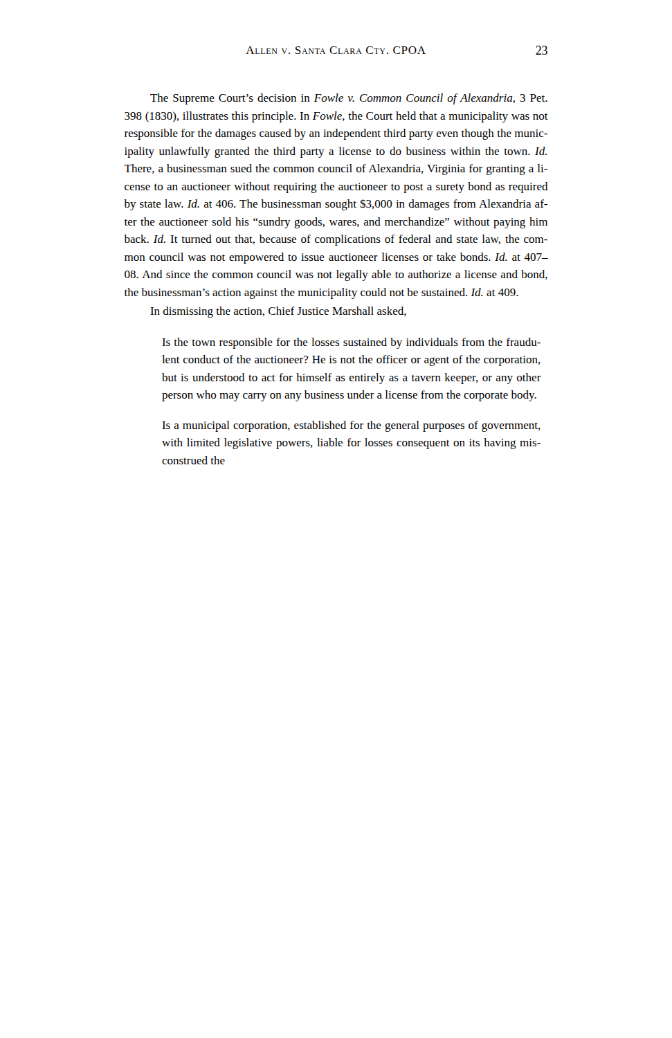Allen v. Santa Clara Cty. CPOA 23
The Supreme Court’s decision in Fowle v. Common Council of Alexandria, 3 Pet. 398 (1830), illustrates this principle. In Fowle, the Court held that a municipality was not responsible for the damages caused by an independent third party even though the municipality unlawfully granted the third party a license to do business within the town. Id. There, a businessman sued the common council of Alexandria, Virginia for granting a license to an auctioneer without requiring the auctioneer to post a surety bond as required by state law. Id. at 406. The businessman sought $3,000 in damages from Alexandria after the auctioneer sold his “sundry goods, wares, and merchandize” without paying him back. Id. It turned out that, because of complications of federal and state law, the common council was not empowered to issue auctioneer licenses or take bonds. Id. at 407–08. And since the common council was not legally able to authorize a license and bond, the businessman’s action against the municipality could not be sustained. Id. at 409.
In dismissing the action, Chief Justice Marshall asked,
Is the town responsible for the losses sustained by individuals from the fraudulent conduct of the auctioneer? He is not the officer or agent of the corporation, but is understood to act for himself as entirely as a tavern keeper, or any other person who may carry on any business under a license from the corporate body.
Is a municipal corporation, established for the general purposes of government, with limited legislative powers, liable for losses consequent on its having misconstrued the